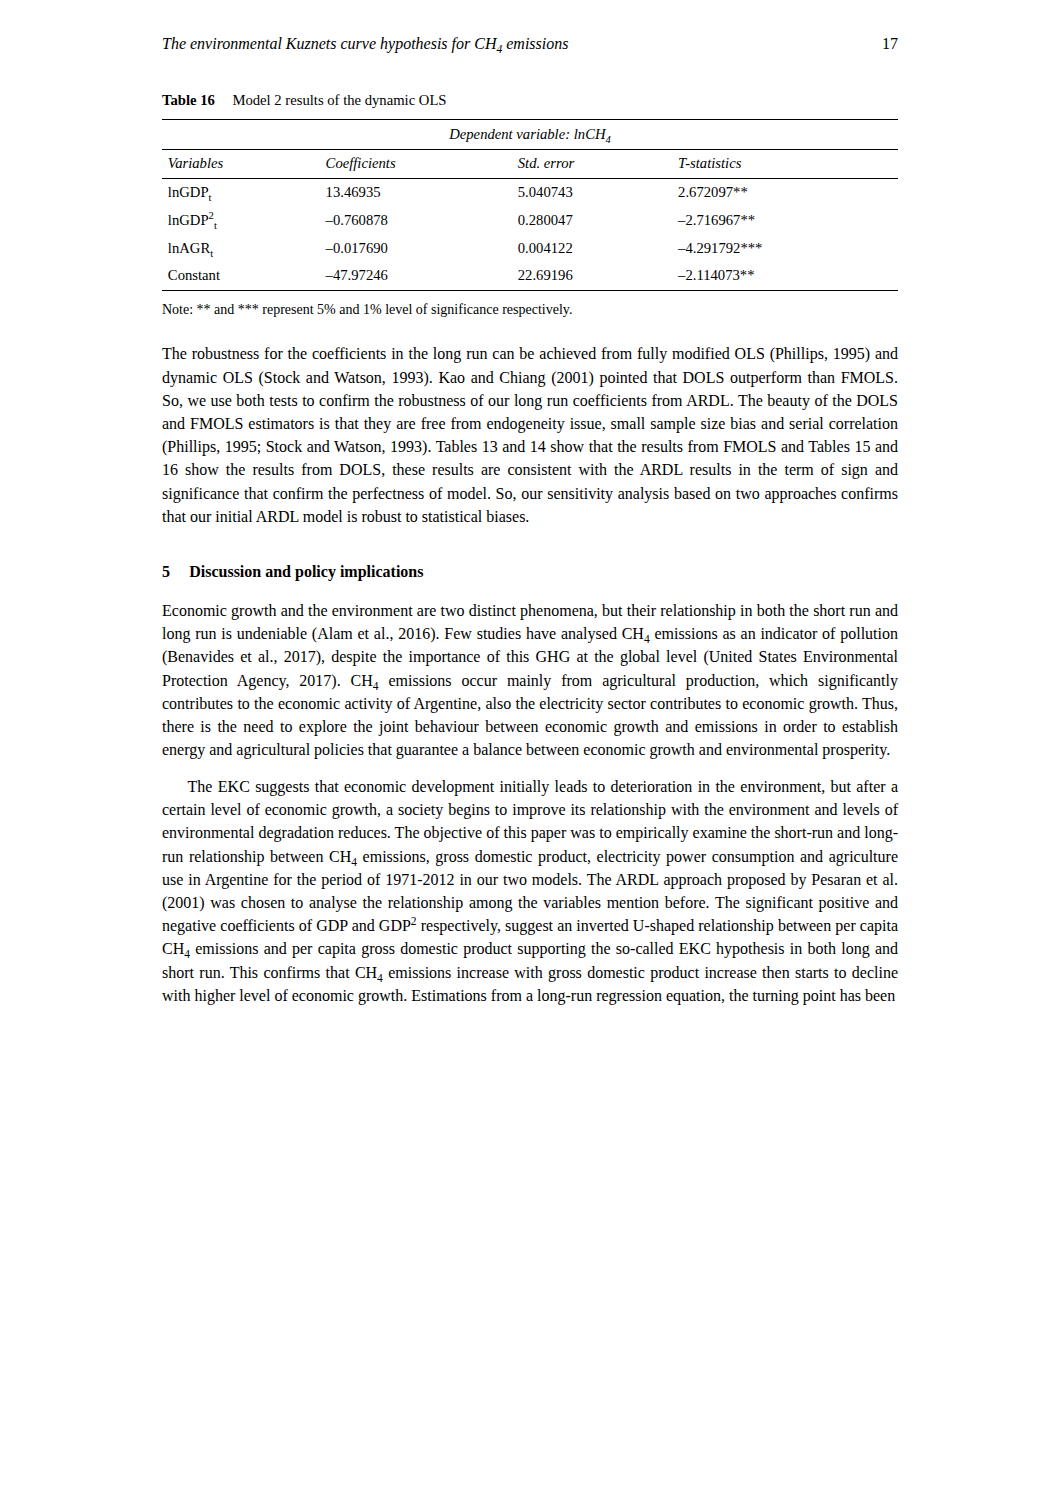The environmental Kuznets curve hypothesis for CH4 emissions 17
Table 16 Model 2 results of the dynamic OLS
Dependent variable: lnCH 4
| Variables | Coefficients | Std. error | T-statistics |
| --- | --- | --- | --- |
| lnGDP t | 13.46935 | 5.040743 | 2.672097** |
| lnGDP 2 t | –0.760878 | 0.280047 | –2.716967** |
| lnAGR t | –0.017690 | 0.004122 | –4.291792*** |
| Constant | –47.97246 | 22.69196 | –2.114073** |
Note: ** and *** represent 5% and 1% level of significance respectively.
The robustness for the coefficients in the long run can be achieved from fully modified OLS (Phillips, 1995) and dynamic OLS (Stock and Watson, 1993). Kao and Chiang (2001) pointed that DOLS outperform than FMOLS. So, we use both tests to confirm the robustness of our long run coefficients from ARDL. The beauty of the DOLS and FMOLS estimators is that they are free from endogeneity issue, small sample size bias and serial correlation (Phillips, 1995; Stock and Watson, 1993). Tables 13 and 14 show that the results from FMOLS and Tables 15 and 16 show the results from DOLS, these results are consistent with the ARDL results in the term of sign and significance that confirm the perfectness of model. So, our sensitivity analysis based on two approaches confirms that our initial ARDL model is robust to statistical biases.
5 Discussion and policy implications
Economic growth and the environment are two distinct phenomena, but their relationship in both the short run and long run is undeniable (Alam et al., 2016). Few studies have analysed CH4 emissions as an indicator of pollution (Benavides et al., 2017), despite the importance of this GHG at the global level (United States Environmental Protection Agency, 2017). CH4 emissions occur mainly from agricultural production, which significantly contributes to the economic activity of Argentine, also the electricity sector contributes to economic growth. Thus, there is the need to explore the joint behaviour between economic growth and emissions in order to establish energy and agricultural policies that guarantee a balance between economic growth and environmental prosperity.
The EKC suggests that economic development initially leads to deterioration in the environment, but after a certain level of economic growth, a society begins to improve its relationship with the environment and levels of environmental degradation reduces. The objective of this paper was to empirically examine the short-run and long-run relationship between CH4 emissions, gross domestic product, electricity power consumption and agriculture use in Argentine for the period of 1971-2012 in our two models. The ARDL approach proposed by Pesaran et al. (2001) was chosen to analyse the relationship among the variables mention before. The significant positive and negative coefficients of GDP and GDP2 respectively, suggest an inverted U-shaped relationship between per capita CH4 emissions and per capita gross domestic product supporting the so-called EKC hypothesis in both long and short run. This confirms that CH4 emissions increase with gross domestic product increase then starts to decline with higher level of economic growth. Estimations from a long-run regression equation, the turning point has been